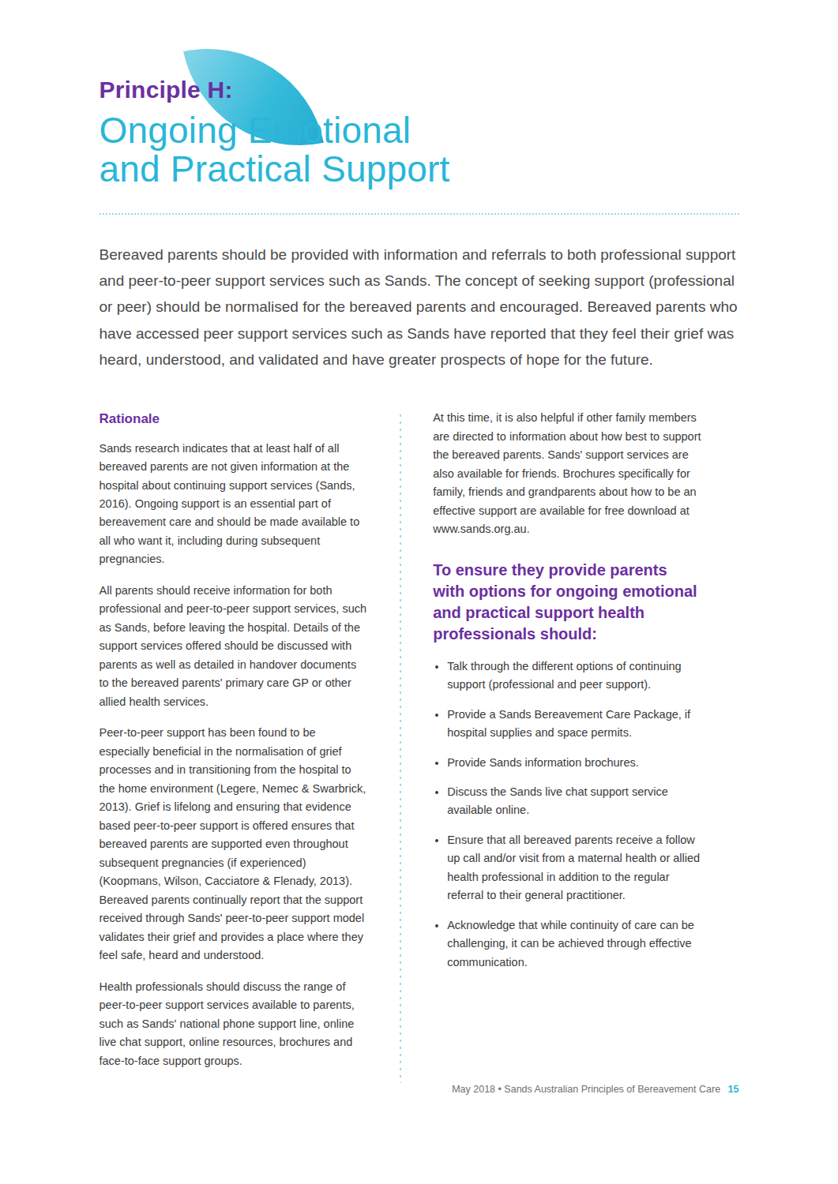Principle H:
Ongoing Emotional
and Practical Support
Bereaved parents should be provided with information and referrals to both professional support and peer-to-peer support services such as Sands. The concept of seeking support (professional or peer) should be normalised for the bereaved parents and encouraged. Bereaved parents who have accessed peer support services such as Sands have reported that they feel their grief was heard, understood, and validated and have greater prospects of hope for the future.
Rationale
Sands research indicates that at least half of all bereaved parents are not given information at the hospital about continuing support services (Sands, 2016). Ongoing support is an essential part of bereavement care and should be made available to all who want it, including during subsequent pregnancies.
All parents should receive information for both professional and peer-to-peer support services, such as Sands, before leaving the hospital. Details of the support services offered should be discussed with parents as well as detailed in handover documents to the bereaved parents' primary care GP or other allied health services.
Peer-to-peer support has been found to be especially beneficial in the normalisation of grief processes and in transitioning from the hospital to the home environment (Legere, Nemec & Swarbrick, 2013). Grief is lifelong and ensuring that evidence based peer-to-peer support is offered ensures that bereaved parents are supported even throughout subsequent pregnancies (if experienced) (Koopmans, Wilson, Cacciatore & Flenady, 2013). Bereaved parents continually report that the support received through Sands' peer-to-peer support model validates their grief and provides a place where they feel safe, heard and understood.
Health professionals should discuss the range of peer-to-peer support services available to parents, such as Sands' national phone support line, online live chat support, online resources, brochures and face-to-face support groups.
At this time, it is also helpful if other family members are directed to information about how best to support the bereaved parents. Sands' support services are also available for friends. Brochures specifically for family, friends and grandparents about how to be an effective support are available for free download at www.sands.org.au.
To ensure they provide parents
with options for ongoing emotional
and practical support health
professionals should:
Talk through the different options of continuing support (professional and peer support).
Provide a Sands Bereavement Care Package, if hospital supplies and space permits.
Provide Sands information brochures.
Discuss the Sands live chat support service available online.
Ensure that all bereaved parents receive a follow up call and/or visit from a maternal health or allied health professional in addition to the regular referral to their general practitioner.
Acknowledge that while continuity of care can be challenging, it can be achieved through effective communication.
May 2018 • Sands Australian Principles of Bereavement Care 15